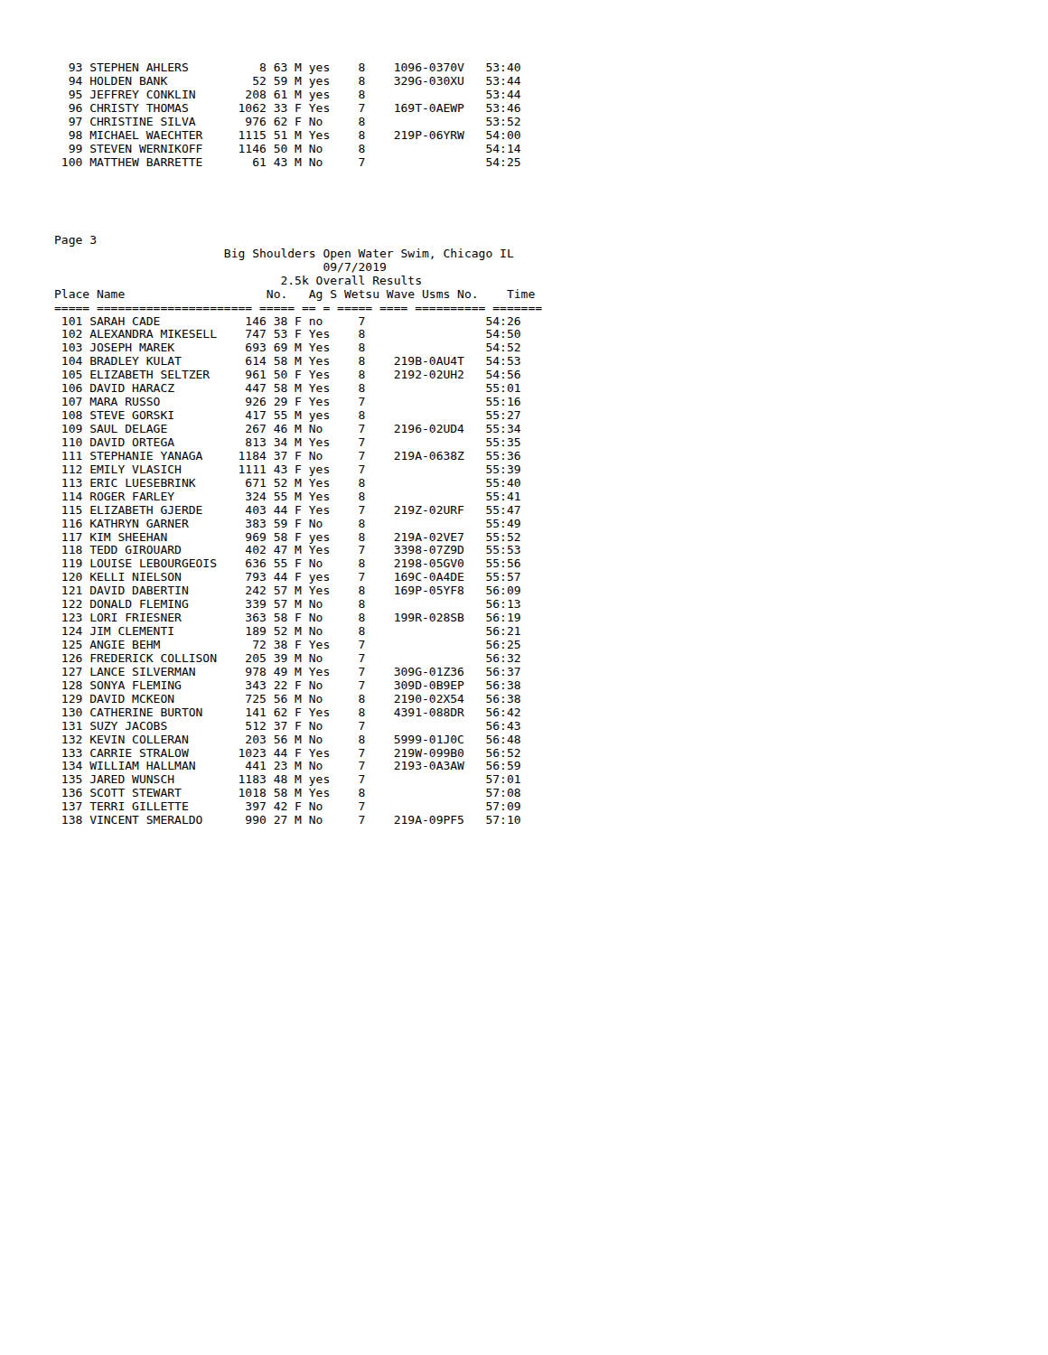93 STEPHEN AHLERS          8 63 M yes    8    1096-0370V   53:40
  94 HOLDEN BANK            52 59 M yes    8    329G-030XU   53:44
  95 JEFFREY CONKLIN       208 61 M yes    8                 53:44
  96 CHRISTY THOMAS       1062 33 F Yes    7    169T-0AEWP   53:46
  97 CHRISTINE SILVA       976 62 F No     8                 53:52
  98 MICHAEL WAECHTER     1115 51 M Yes    8    219P-06YRW   54:00
  99 STEVEN WERNIKOFF     1146 50 M No     8                 54:14
 100 MATTHEW BARRETTE       61 43 M No     7                 54:25
Page 3
                        Big Shoulders Open Water Swim, Chicago IL
                                      09/7/2019
                                2.5k Overall Results
Place Name                    No.   Ag S Wetsu Wave Usms No.    Time
===== ====================== ===== == = ===== ==== ========== =======
 101 SARAH CADE            146 38 F no     7                 54:26
 102 ALEXANDRA MIKESELL    747 53 F Yes    8                 54:50
 103 JOSEPH MAREK          693 69 M Yes    8                 54:52
 104 BRADLEY KULAT         614 58 M Yes    8    219B-0AU4T   54:53
 105 ELIZABETH SELTZER     961 50 F Yes    8    2192-02UH2   54:56
 106 DAVID HARACZ          447 58 M Yes    8                 55:01
 107 MARA RUSSO            926 29 F Yes    7                 55:16
 108 STEVE GORSKI          417 55 M yes    8                 55:27
 109 SAUL DELAGE           267 46 M No     7    2196-02UD4   55:34
 110 DAVID ORTEGA          813 34 M Yes    7                 55:35
 111 STEPHANIE YANAGA     1184 37 F No     7    219A-0638Z   55:36
 112 EMILY VLASICH        1111 43 F yes    7                 55:39
 113 ERIC LUESEBRINK       671 52 M Yes    8                 55:40
 114 ROGER FARLEY          324 55 M Yes    8                 55:41
 115 ELIZABETH GJERDE      403 44 F Yes    7    219Z-02URF   55:47
 116 KATHRYN GARNER        383 59 F No     8                 55:49
 117 KIM SHEEHAN           969 58 F yes    8    219A-02VE7   55:52
 118 TEDD GIROUARD         402 47 M Yes    7    3398-07Z9D   55:53
 119 LOUISE LEBOURGEOIS    636 55 F No     8    2198-05GV0   55:56
 120 KELLI NIELSON         793 44 F yes    7    169C-0A4DE   55:57
 121 DAVID DABERTIN        242 57 M Yes    8    169P-05YF8   56:09
 122 DONALD FLEMING        339 57 M No     8                 56:13
 123 LORI FRIESNER         363 58 F No     8    199R-028SB   56:19
 124 JIM CLEMENTI          189 52 M No     8                 56:21
 125 ANGIE BEHM             72 38 F Yes    7                 56:25
 126 FREDERICK COLLISON    205 39 M No     7                 56:32
 127 LANCE SILVERMAN       978 49 M Yes    7    309G-01Z36   56:37
 128 SONYA FLEMING         343 22 F No     7    309D-0B9EP   56:38
 129 DAVID MCKEON          725 56 M No     8    2190-02X54   56:38
 130 CATHERINE BURTON      141 62 F Yes    8    4391-088DR   56:42
 131 SUZY JACOBS           512 37 F No     7                 56:43
 132 KEVIN COLLERAN        203 56 M No     8    5999-01J0C   56:48
 133 CARRIE STRALOW       1023 44 F Yes    7    219W-099B0   56:52
 134 WILLIAM HALLMAN       441 23 M No     7    2193-0A3AW   56:59
 135 JARED WUNSCH         1183 48 M yes    7                 57:01
 136 SCOTT STEWART        1018 58 M Yes    8                 57:08
 137 TERRI GILLETTE        397 42 F No     7                 57:09
 138 VINCENT SMERALDO      990 27 M No     7    219A-09PF5   57:10